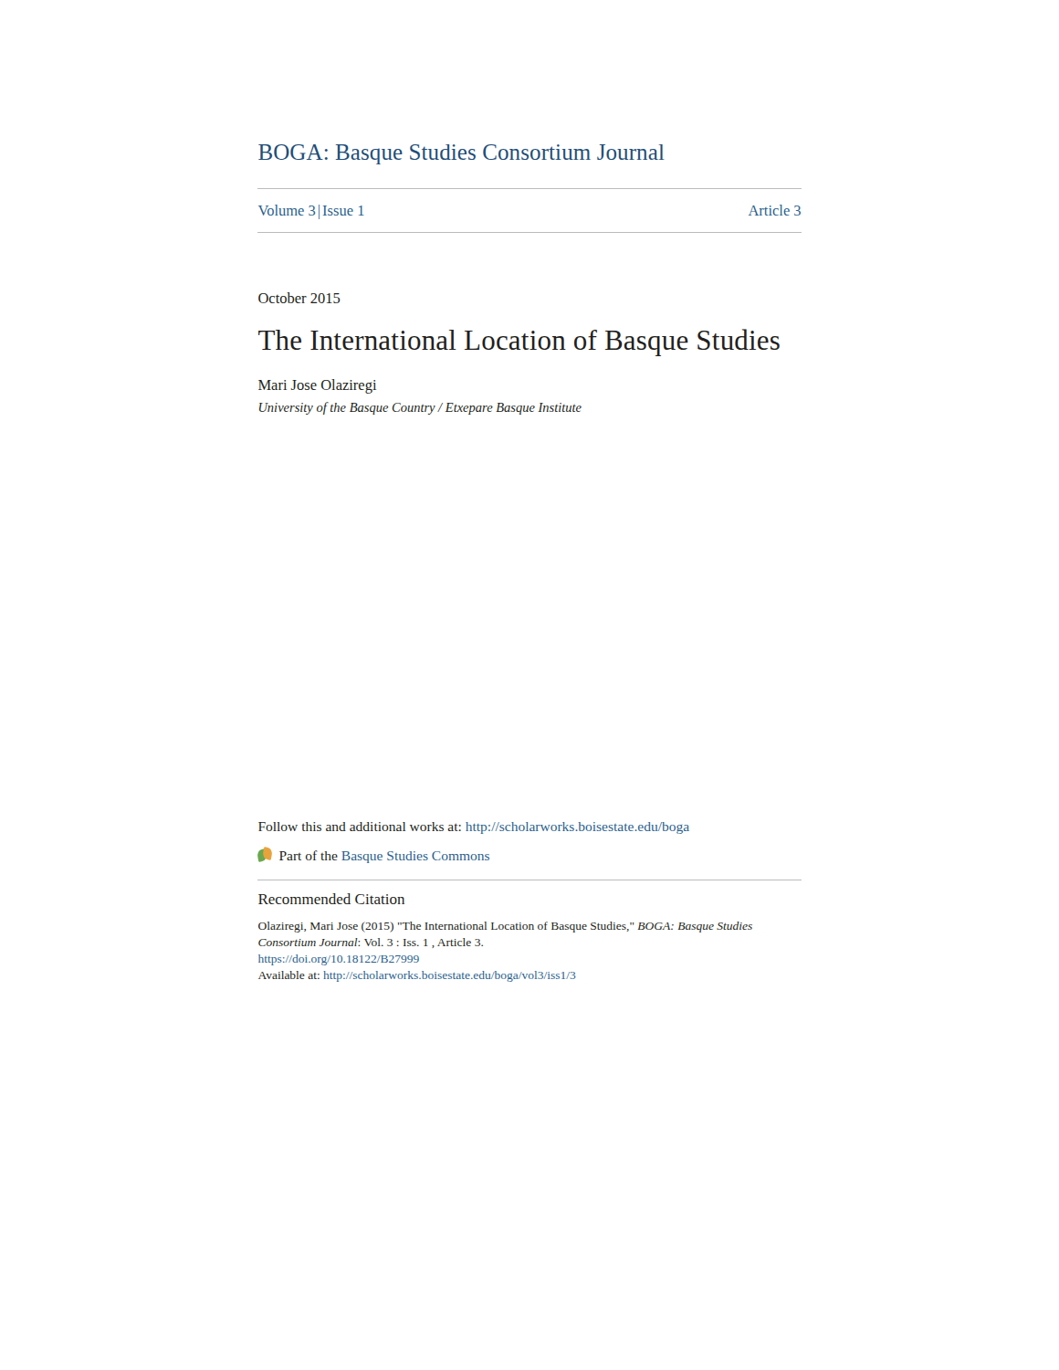BOGA: Basque Studies Consortium Journal
Volume 3|Issue 1 Article 3
October 2015
The International Location of Basque Studies
Mari Jose Olaziregi
University of the Basque Country / Etxepare Basque Institute
Follow this and additional works at: http://scholarworks.boisestate.edu/boga
Part of the Basque Studies Commons
Recommended Citation
Olaziregi, Mari Jose (2015) "The International Location of Basque Studies," BOGA: Basque Studies Consortium Journal: Vol. 3 : Iss. 1 , Article 3.
https://doi.org/10.18122/B27999
Available at: http://scholarworks.boisestate.edu/boga/vol3/iss1/3